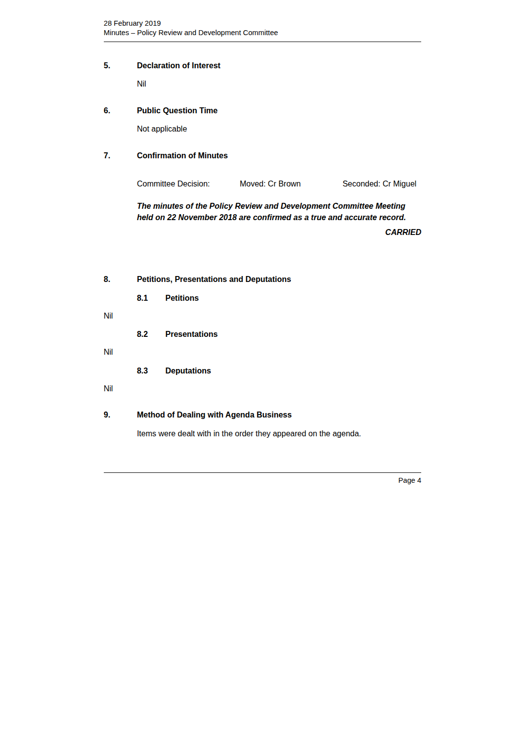28 February 2019
Minutes – Policy Review and Development Committee
5. Declaration of Interest
Nil
6. Public Question Time
Not applicable
7. Confirmation of Minutes
Committee Decision: Moved: Cr Brown Seconded: Cr Miguel
The minutes of the Policy Review and Development Committee Meeting held on 22 November 2018 are confirmed as a true and accurate record.
CARRIED
8. Petitions, Presentations and Deputations
8.1 Petitions
Nil
8.2 Presentations
Nil
8.3 Deputations
Nil
9. Method of Dealing with Agenda Business
Items were dealt with in the order they appeared on the agenda.
Page 4